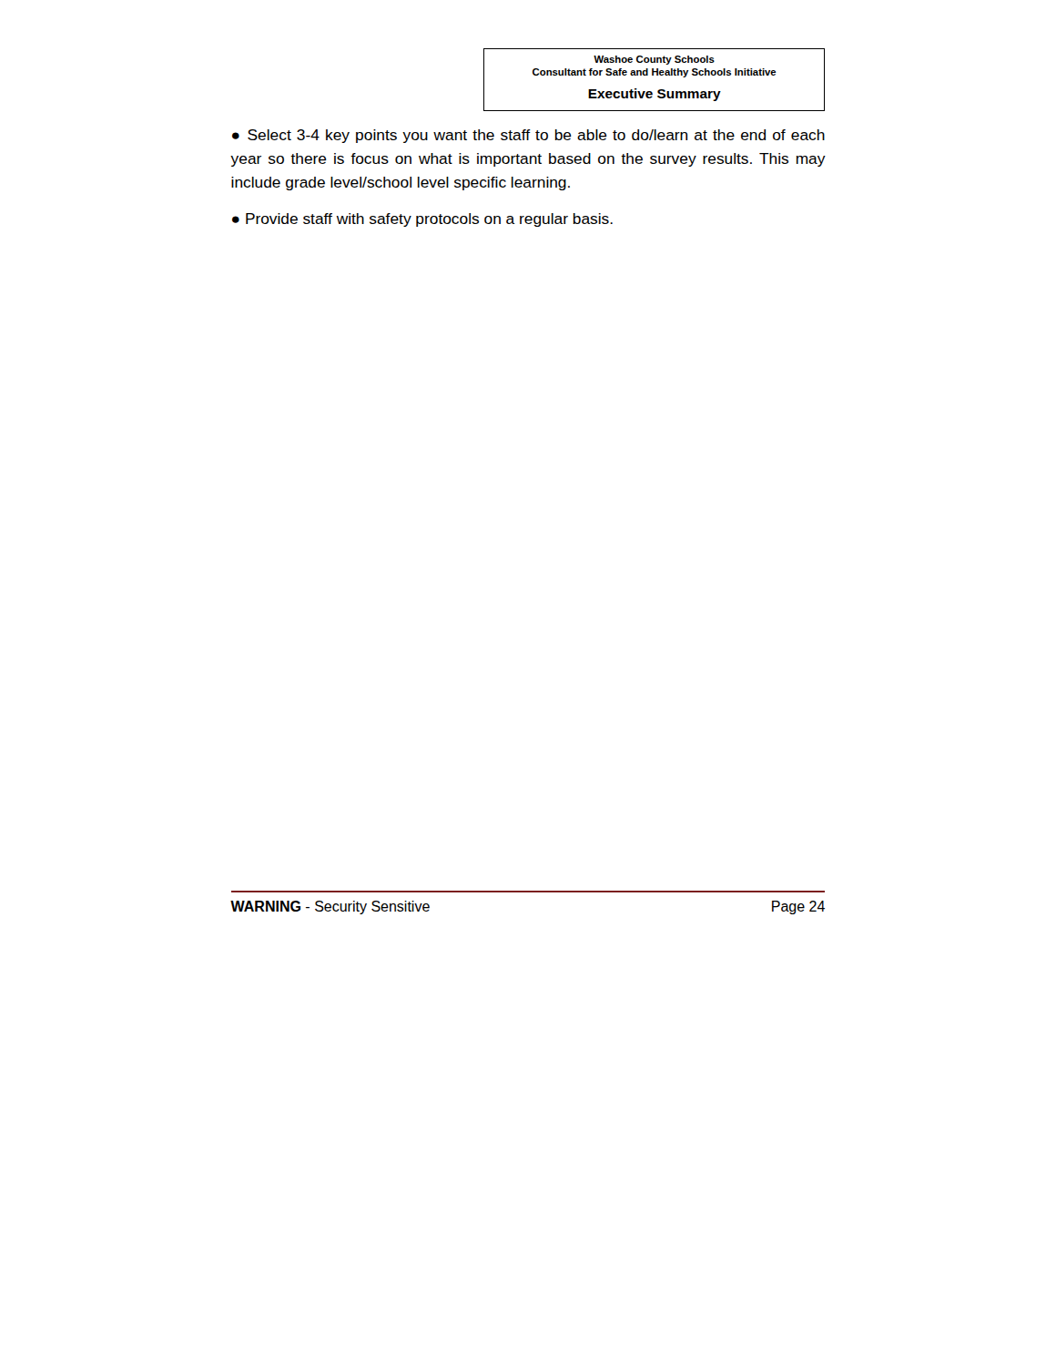Washoe County Schools
Consultant for Safe and Healthy Schools Initiative
Executive Summary
● Select 3-4 key points you want the staff to be able to do/learn at the end of each year so there is focus on what is important based on the survey results. This may include grade level/school level specific learning.
● Provide staff with safety protocols on a regular basis.
WARNING - Security Sensitive
Page 24